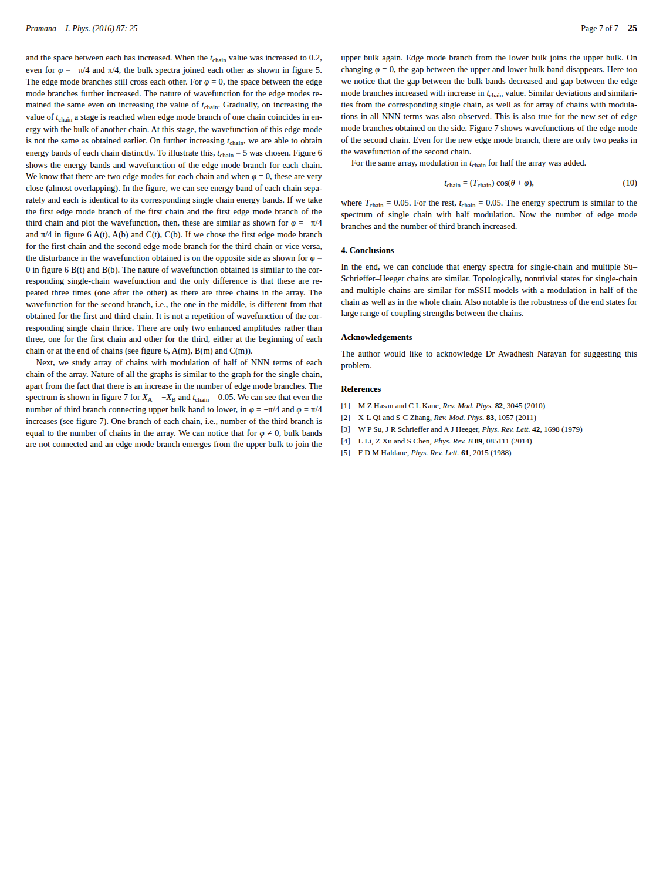Pramana – J. Phys. (2016) 87: 25
Page 7 of 7 25
and the space between each has increased. When the tchain value was increased to 0.2, even for φ = −π/4 and π/4, the bulk spectra joined each other as shown in figure 5. The edge mode branches still cross each other. For φ = 0, the space between the edge mode branches further increased. The nature of wavefunction for the edge modes remained the same even on increasing the value of tchain. Gradually, on increasing the value of tchain a stage is reached when edge mode branch of one chain coincides in energy with the bulk of another chain. At this stage, the wavefunction of this edge mode is not the same as obtained earlier. On further increasing tchain, we are able to obtain energy bands of each chain distinctly. To illustrate this, tchain = 5 was chosen. Figure 6 shows the energy bands and wavefunction of the edge mode branch for each chain. We know that there are two edge modes for each chain and when φ = 0, these are very close (almost overlapping). In the figure, we can see energy band of each chain separately and each is identical to its corresponding single chain energy bands. If we take the first edge mode branch of the first chain and the first edge mode branch of the third chain and plot the wavefunction, then, these are similar as shown for φ = −π/4 and π/4 in figure 6 A(t), A(b) and C(t), C(b). If we chose the first edge mode branch for the first chain and the second edge mode branch for the third chain or vice versa, the disturbance in the wavefunction obtained is on the opposite side as shown for φ = 0 in figure 6 B(t) and B(b). The nature of wavefunction obtained is similar to the corresponding single-chain wavefunction and the only difference is that these are repeated three times (one after the other) as there are three chains in the array. The wavefunction for the second branch, i.e., the one in the middle, is different from that obtained for the first and third chain. It is not a repetition of wavefunction of the corresponding single chain thrice. There are only two enhanced amplitudes rather than three, one for the first chain and other for the third, either at the beginning of each chain or at the end of chains (see figure 6, A(m), B(m) and C(m)).
Next, we study array of chains with modulation of half of NNN terms of each chain of the array. Nature of all the graphs is similar to the graph for the single chain, apart from the fact that there is an increase in the number of edge mode branches. The spectrum is shown in figure 7 for XA = −XB and tchain = 0.05. We can see that even the number of third branch connecting upper bulk band to lower, in φ = −π/4 and φ = π/4 increases (see figure 7). One branch of each chain, i.e., number of the third branch is equal to the number of chains in the array. We can notice that for φ ≠ 0, bulk bands are not connected and an edge mode branch emerges from the upper bulk to join the upper bulk again. Edge mode branch from the lower bulk joins the upper bulk. On changing φ = 0, the gap between the upper and lower bulk band disappears. Here too we notice that the gap between the bulk bands decreased and gap between the edge mode branches increased with increase in tchain value. Similar deviations and similarities from the corresponding single chain, as well as for array of chains with modulations in all NNN terms was also observed. This is also true for the new set of edge mode branches obtained on the side. Figure 7 shows wavefunctions of the edge mode of the second chain. Even for the new edge mode branch, there are only two peaks in the wavefunction of the second chain.
For the same array, modulation in tchain for half the array was added.
tchain = (Tchain) cos(θ + φ), (10)
where Tchain = 0.05. For the rest, tchain = 0.05. The energy spectrum is similar to the spectrum of single chain with half modulation. Now the number of edge mode branches and the number of third branch increased.
4. Conclusions
In the end, we can conclude that energy spectra for single-chain and multiple Su–Schrieffer–Heeger chains are similar. Topologically, nontrivial states for single-chain and multiple chains are similar for mSSH models with a modulation in half of the chain as well as in the whole chain. Also notable is the robustness of the end states for large range of coupling strengths between the chains.
Acknowledgements
The author would like to acknowledge Dr Awadhesh Narayan for suggesting this problem.
References
M Z Hasan and C L Kane, Rev. Mod. Phys. 82, 3045 (2010)
X-L Qi and S-C Zhang, Rev. Mod. Phys. 83, 1057 (2011)
W P Su, J R Schrieffer and A J Heeger, Phys. Rev. Lett. 42, 1698 (1979)
L Li, Z Xu and S Chen, Phys. Rev. B 89, 085111 (2014)
F D M Haldane, Phys. Rev. Lett. 61, 2015 (1988)